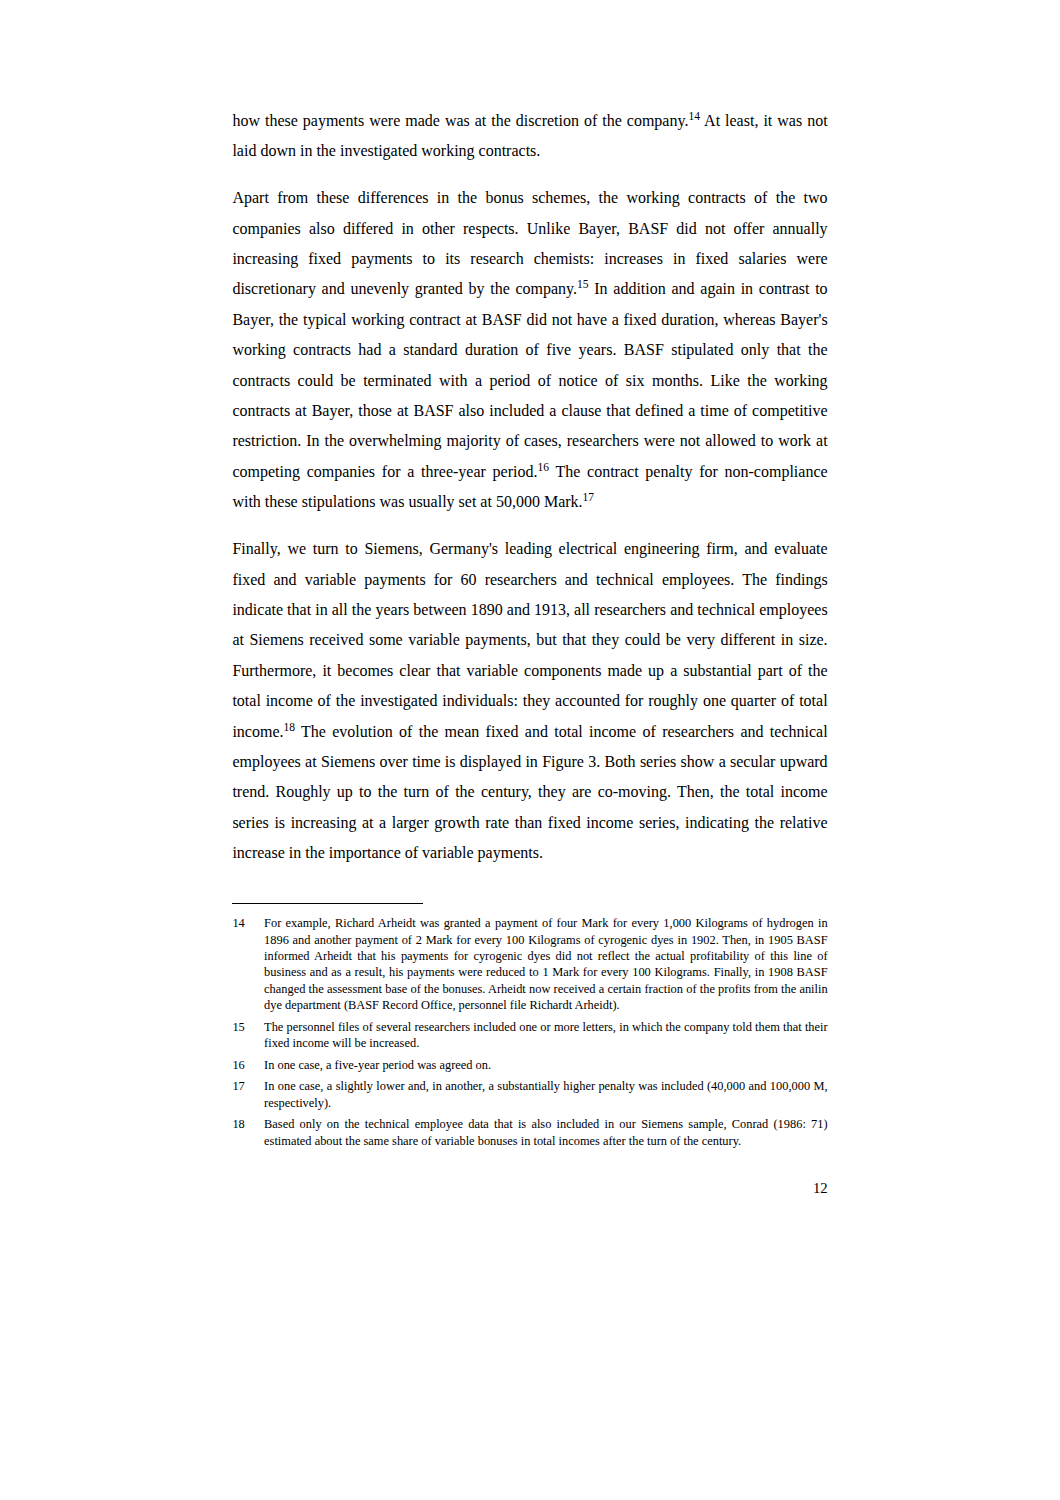how these payments were made was at the discretion of the company.14 At least, it was not laid down in the investigated working contracts.
Apart from these differences in the bonus schemes, the working contracts of the two companies also differed in other respects. Unlike Bayer, BASF did not offer annually increasing fixed payments to its research chemists: increases in fixed salaries were discretionary and unevenly granted by the company.15 In addition and again in contrast to Bayer, the typical working contract at BASF did not have a fixed duration, whereas Bayer's working contracts had a standard duration of five years. BASF stipulated only that the contracts could be terminated with a period of notice of six months. Like the working contracts at Bayer, those at BASF also included a clause that defined a time of competitive restriction. In the overwhelming majority of cases, researchers were not allowed to work at competing companies for a three-year period.16 The contract penalty for non-compliance with these stipulations was usually set at 50,000 Mark.17
Finally, we turn to Siemens, Germany's leading electrical engineering firm, and evaluate fixed and variable payments for 60 researchers and technical employees. The findings indicate that in all the years between 1890 and 1913, all researchers and technical employees at Siemens received some variable payments, but that they could be very different in size. Furthermore, it becomes clear that variable components made up a substantial part of the total income of the investigated individuals: they accounted for roughly one quarter of total income.18 The evolution of the mean fixed and total income of researchers and technical employees at Siemens over time is displayed in Figure 3. Both series show a secular upward trend. Roughly up to the turn of the century, they are co-moving. Then, the total income series is increasing at a larger growth rate than fixed income series, indicating the relative increase in the importance of variable payments.
14
For example, Richard Arheidt was granted a payment of four Mark for every 1,000 Kilograms of hydrogen in 1896 and another payment of 2 Mark for every 100 Kilograms of cyrogenic dyes in 1902. Then, in 1905 BASF informed Arheidt that his payments for cyrogenic dyes did not reflect the actual profitability of this line of business and as a result, his payments were reduced to 1 Mark for every 100 Kilograms. Finally, in 1908 BASF changed the assessment base of the bonuses. Arheidt now received a certain fraction of the profits from the anilin dye department (BASF Record Office, personnel file Richardt Arheidt).
15
The personnel files of several researchers included one or more letters, in which the company told them that their fixed income will be increased.
16
In one case, a five-year period was agreed on.
17
In one case, a slightly lower and, in another, a substantially higher penalty was included (40,000 and 100,000 M, respectively).
18
Based only on the technical employee data that is also included in our Siemens sample, Conrad (1986: 71) estimated about the same share of variable bonuses in total incomes after the turn of the century.
12